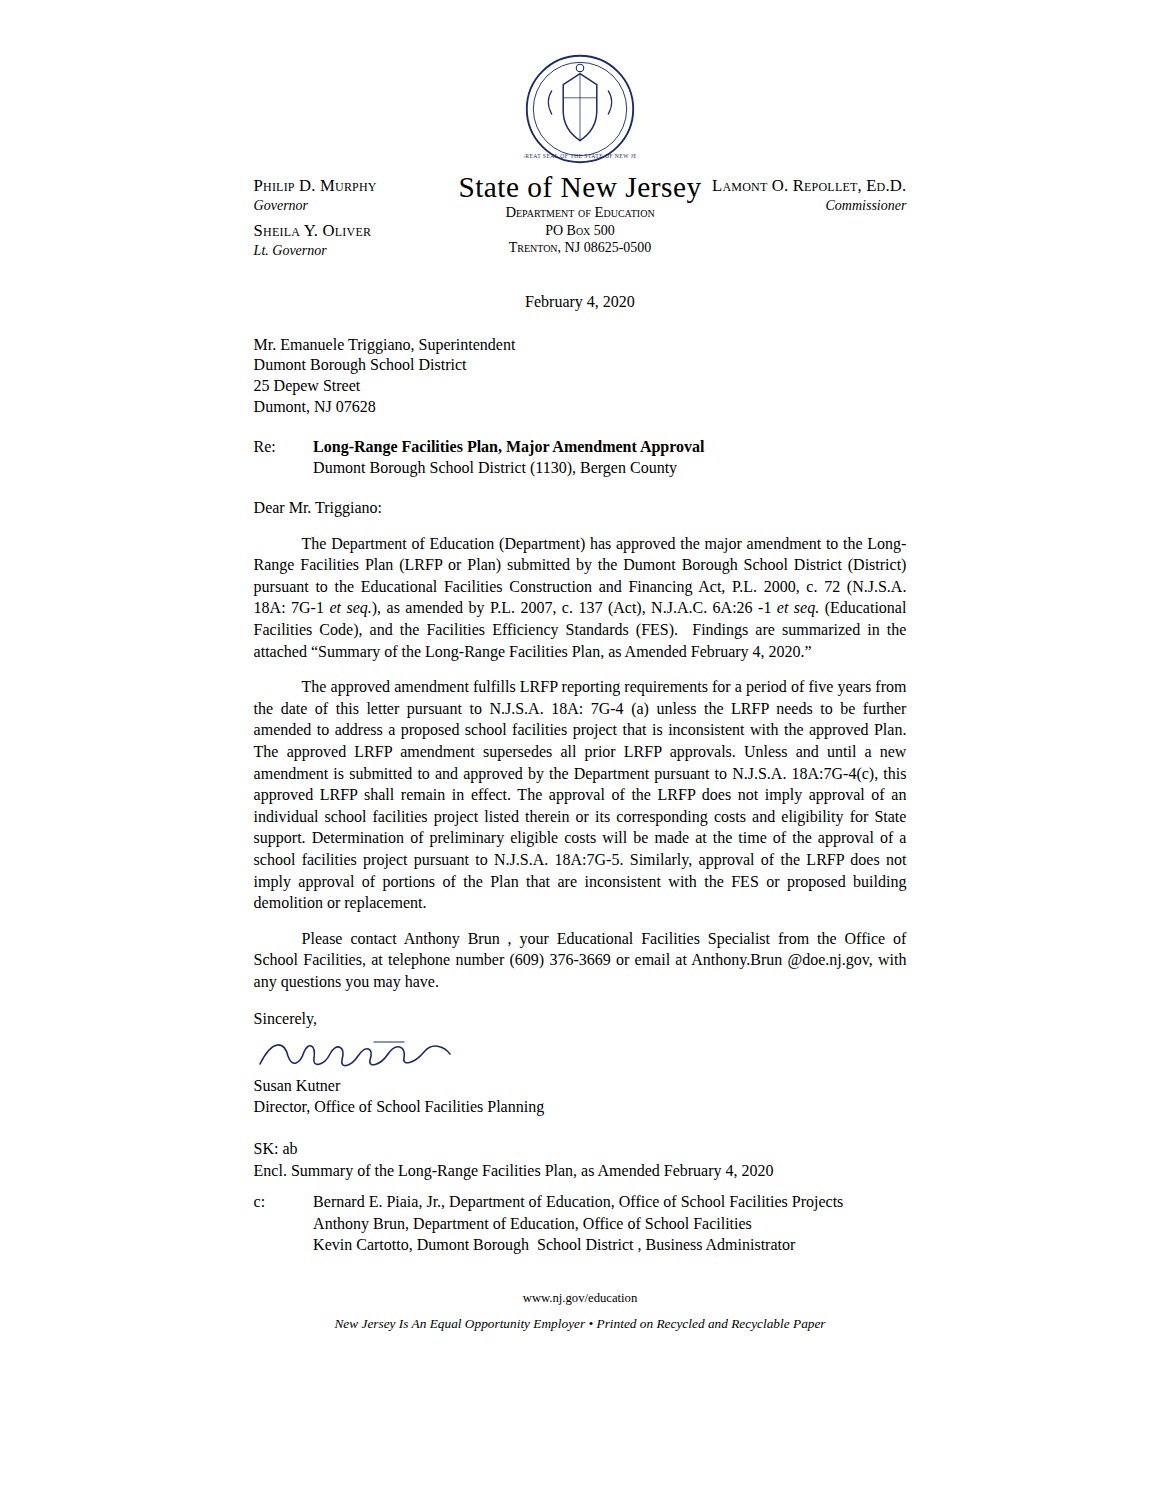THE GREAT SEAL OF THE STATE OF NEW JERSEY
Philip D. Murphy
Governor
Sheila Y. Oliver
Lt. Governor
State of New Jersey
Department of Education
PO Box 500
Trenton, NJ 08625-0500
Lamont O. Repollet, Ed.D.
Commissioner
February 4, 2020
Mr. Emanuele Triggiano, Superintendent
Dumont Borough School District
25 Depew Street
Dumont, NJ 07628
Re:
Long-Range Facilities Plan, Major Amendment Approval
Dumont Borough School District (1130), Bergen County
Dear Mr. Triggiano:
The Department of Education (Department) has approved the major amendment to the Long-Range Facilities Plan (LRFP or Plan) submitted by the Dumont Borough School District (District) pursuant to the Educational Facilities Construction and Financing Act, P.L. 2000, c. 72 (N.J.S.A. 18A: 7G-1 et seq.), as amended by P.L. 2007, c. 137 (Act), N.J.A.C. 6A:26 -1 et seq. (Educational Facilities Code), and the Facilities Efficiency Standards (FES). Findings are summarized in the attached “Summary of the Long-Range Facilities Plan, as Amended February 4, 2020.”
The approved amendment fulfills LRFP reporting requirements for a period of five years from the date of this letter pursuant to N.J.S.A. 18A: 7G-4 (a) unless the LRFP needs to be further amended to address a proposed school facilities project that is inconsistent with the approved Plan. The approved LRFP amendment supersedes all prior LRFP approvals. Unless and until a new amendment is submitted to and approved by the Department pursuant to N.J.S.A. 18A:7G-4(c), this approved LRFP shall remain in effect. The approval of the LRFP does not imply approval of an individual school facilities project listed therein or its corresponding costs and eligibility for State support. Determination of preliminary eligible costs will be made at the time of the approval of a school facilities project pursuant to N.J.S.A. 18A:7G-5. Similarly, approval of the LRFP does not imply approval of portions of the Plan that are inconsistent with the FES or proposed building demolition or replacement.
Please contact Anthony Brun , your Educational Facilities Specialist from the Office of School Facilities, at telephone number (609) 376-3669 or email at Anthony.Brun @doe.nj.gov, with any questions you may have.
Sincerely,
Susan Kutner
Director, Office of School Facilities Planning
SK: ab
Encl. Summary of the Long-Range Facilities Plan, as Amended February 4, 2020
c:
Bernard E. Piaia, Jr., Department of Education, Office of School Facilities Projects
Anthony Brun, Department of Education, Office of School Facilities
Kevin Cartotto, Dumont Borough School District , Business Administrator
www.nj.gov/education
New Jersey Is An Equal Opportunity Employer • Printed on Recycled and Recyclable Paper